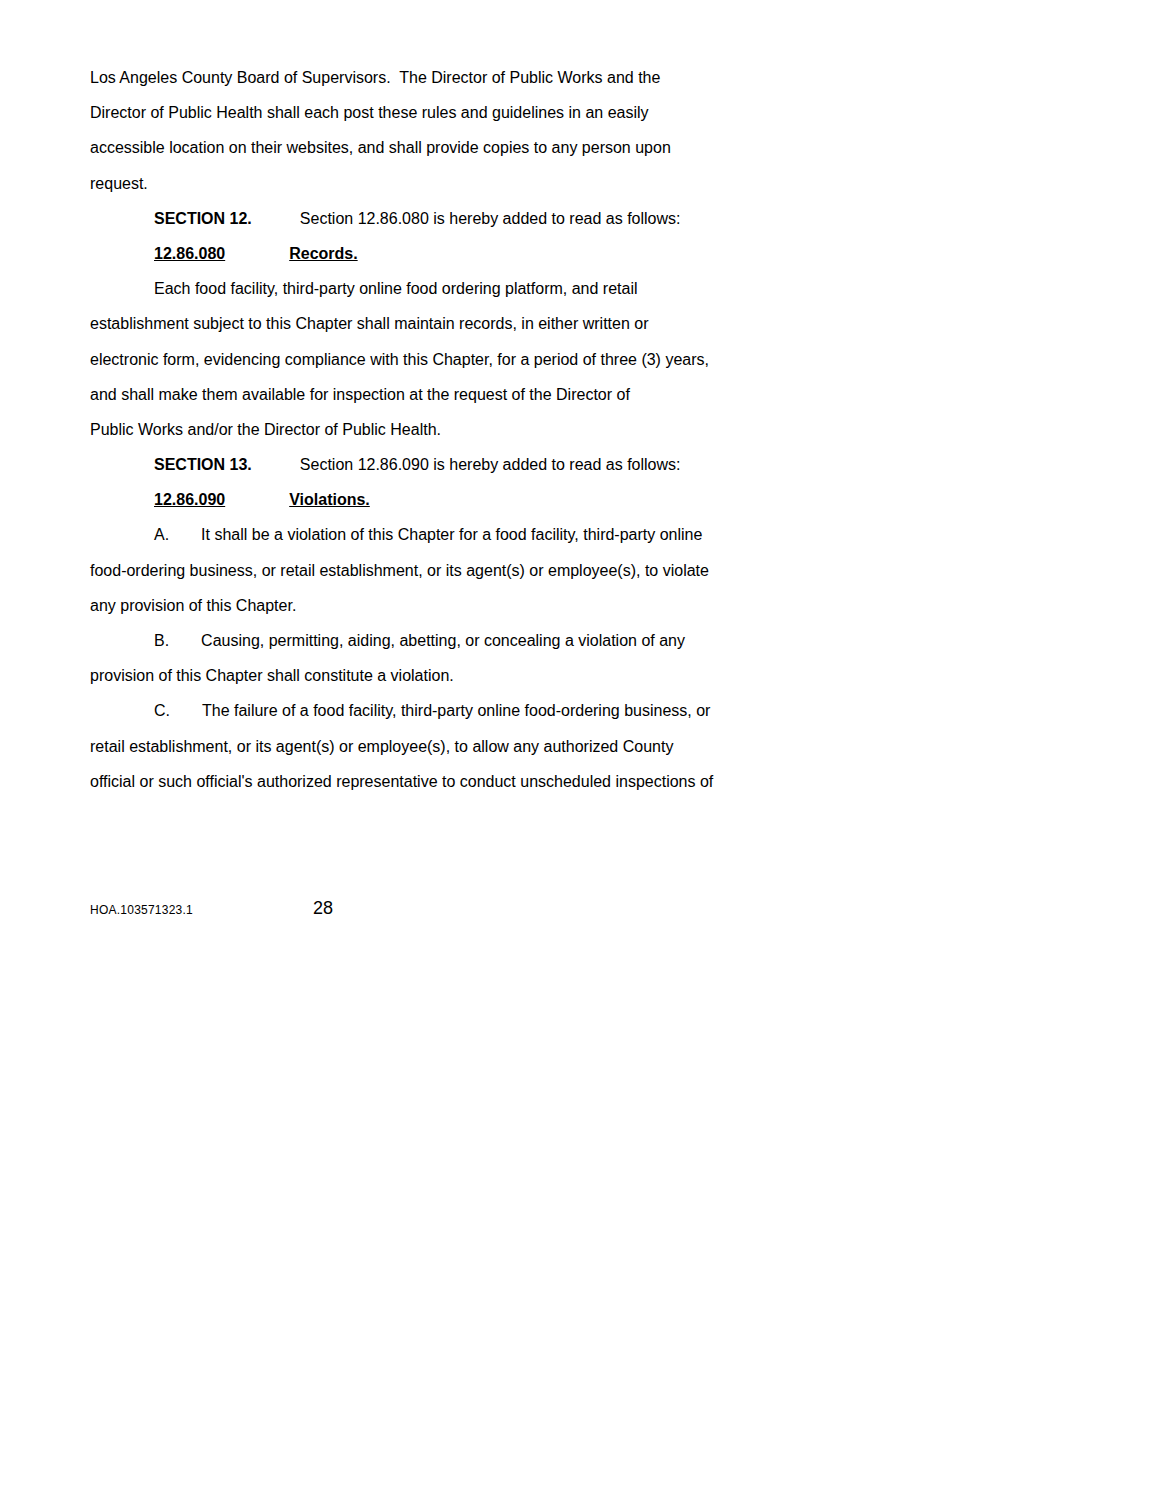Los Angeles County Board of Supervisors. The Director of Public Works and the
Director of Public Health shall each post these rules and guidelines in an easily
accessible location on their websites, and shall provide copies to any person upon
request.
SECTION 12.   Section 12.86.080 is hereby added to read as follows:
12.86.080 Records.
Each food facility, third-party online food ordering platform, and retail
establishment subject to this Chapter shall maintain records, in either written or
electronic form, evidencing compliance with this Chapter, for a period of three (3) years,
and shall make them available for inspection at the request of the Director of
Public Works and/or the Director of Public Health.
SECTION 13.   Section 12.86.090 is hereby added to read as follows:
12.86.090 Violations.
A.  It shall be a violation of this Chapter for a food facility, third-party online
food-ordering business, or retail establishment, or its agent(s) or employee(s), to violate
any provision of this Chapter.
B.  Causing, permitting, aiding, abetting, or concealing a violation of any
provision of this Chapter shall constitute a violation.
C.  The failure of a food facility, third-party online food-ordering business, or
retail establishment, or its agent(s) or employee(s), to allow any authorized County
official or such official's authorized representative to conduct unscheduled inspections of
HOA.103571323.1 28